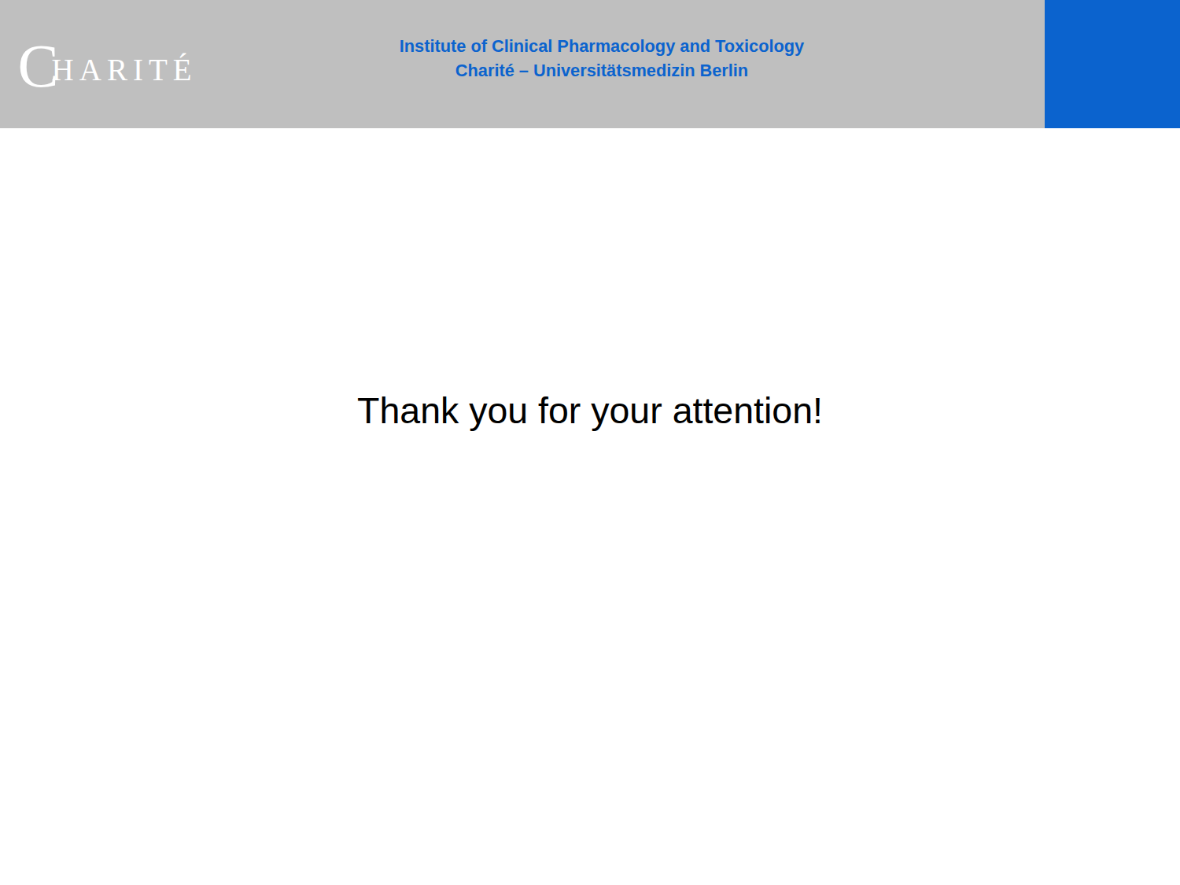CHARITÉ
Institute of Clinical Pharmacology and Toxicology
Charité – Universitätsmedizin Berlin
Thank you for your attention!